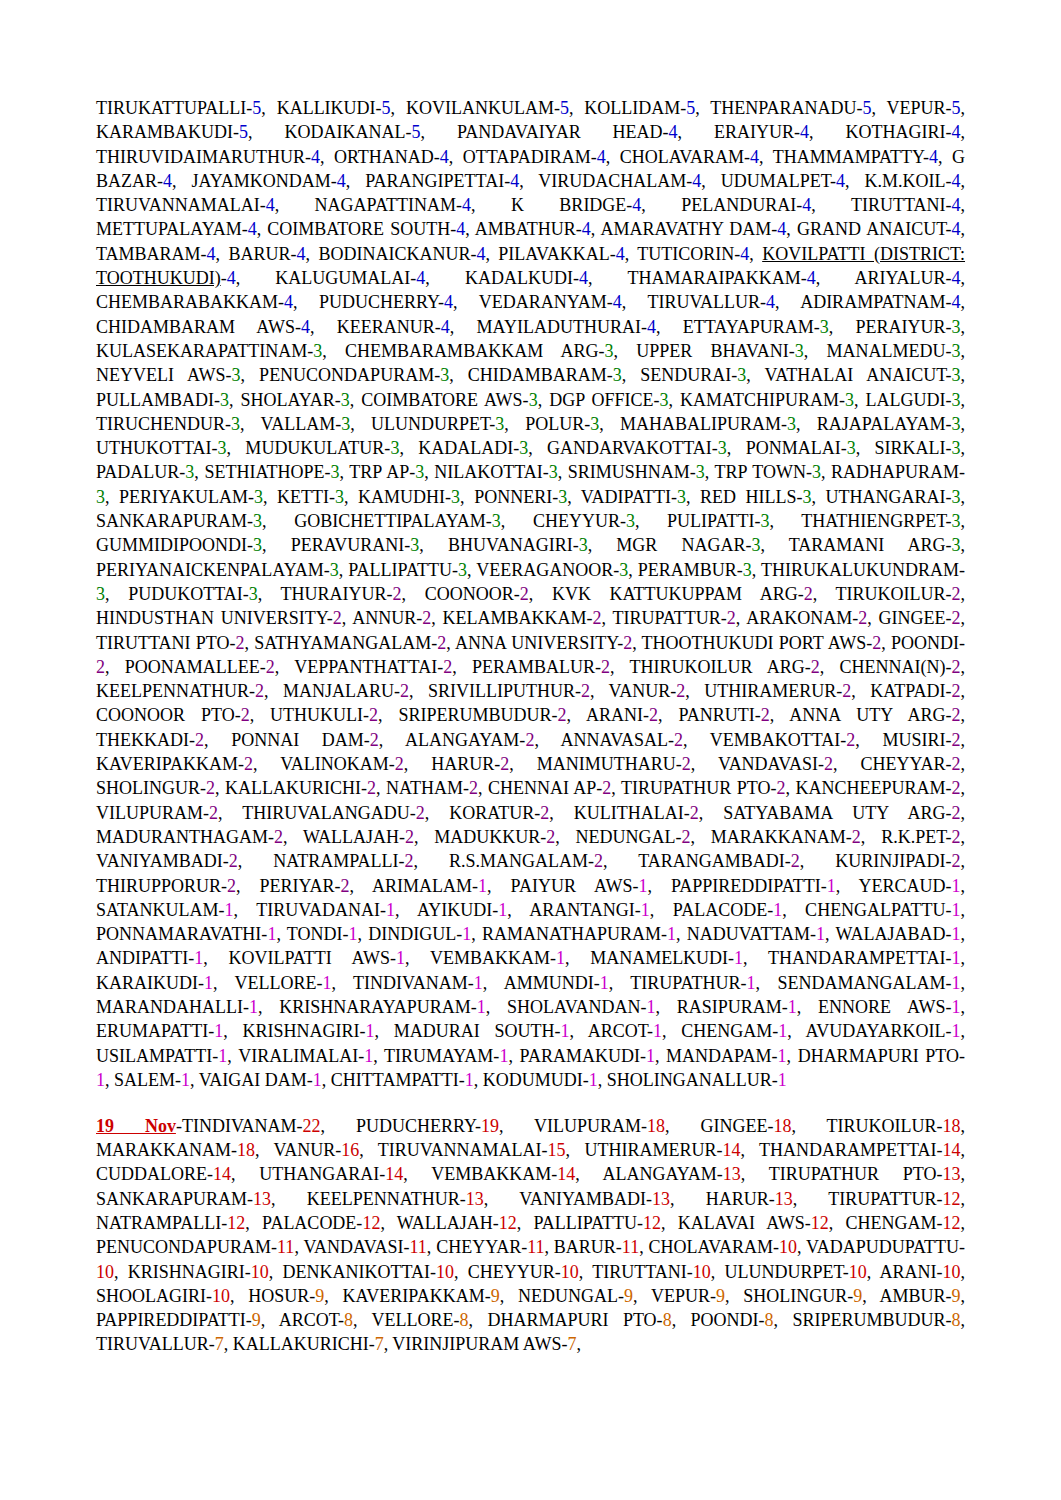TIRUKATTUPALLI-5, KALLIKUDI-5, KOVILANKULAM-5, KOLLIDAM-5, THENPARANADU-5, VEPUR-5, KARAMBAKUDI-5, KODAIKANAL-5, PANDAVAIYAR HEAD-4, ERAIYUR-4, KOTHAGIRI-4, THIRUVIDAIMARUTHUR-4, ORTHANAD-4, OTTAPADIRAM-4, CHOLAVARAM-4, THAMMAMPATTY-4, G BAZAR-4, JAYAMKONDAM-4, PARANGIPETTAI-4, VIRUDACHALAM-4, UDUMALPET-4, K.M.KOIL-4, TIRUVANNAMALAI-4, NAGAPATTINAM-4, K BRIDGE-4, PELANDURAI-4, TIRUTTANI-4, METTUPALAYAM-4, COIMBATORE SOUTH-4, AMBATHUR-4, AMARAVATHY DAM-4, GRAND ANAICUT-4, TAMBARAM-4, BARUR-4, BODINAICKANUR-4, PILAVAKKAL-4, TUTICORIN-4, KOVILPATTI (DISTRICT: TOOTHUKUDI)-4, KALUGUMALAI-4, KADALKUDI-4, THAMARAIPAKKAM-4, ARIYALUR-4, CHEMBARABAKKAM-4, PUDUCHERRY-4, VEDARANYAM-4, TIRUVALLUR-4, ADIRAMPATNAM-4, CHIDAMBARAM AWS-4, KEERANUR-4, MAYILADUTHURAI-4, ETTAYAPURAM-3, PERAIYUR-3, KULASEKARAPATTINAM-3, CHEMBARAMBAKKAM ARG-3, UPPER BHAVANI-3, MANALMEDU-3, NEYVELI AWS-3, PENUCONDAPURAM-3, CHIDAMBARAM-3, SENDURAI-3, VATHALAI ANAICUT-3, PULLAMBADI-3, SHOLAYAR-3, COIMBATORE AWS-3, DGP OFFICE-3, KAMATCHIPURAM-3, LALGUDI-3, TIRUCHENDUR-3, VALLAM-3, ULUNDURPET-3, POLUR-3, MAHABALIPURAM-3, RAJAPALAYAM-3, UTHUKOTTAI-3, MUDUKULATUR-3, KADALADI-3, GANDARVAKOTTAI-3, PONMALAI-3, SIRKALI-3, PADALUR-3, SETHIATHOPE-3, TRP AP-3, NILAKOTTAI-3, SRIMUSHNAM-3, TRP TOWN-3, RADHAPURAM-3, PERIYAKULAM-3, KETTI-3, KAMUDHI-3, PONNERI-3, VADIPATTI-3, RED HILLS-3, UTHANGARAI-3, SANKARAPURAM-3, GOBICHETTIPALAYAM-3, CHEYYUR-3, PULIPATTI-3, THATHIENGRPET-3, GUMMIDIPOONDI-3, PERAVURANI-3, BHUVANAGIRI-3, MGR NAGAR-3, TARAMANI ARG-3, PERIYANAICKENPALAYAM-3, PALLIPATTU-3, VEERAGANOOR-3, PERAMBUR-3, THIRUKALUKUNDRAM-3, PUDUKOTTAI-3, THURAIYUR-2, COONOOR-2, KVK KATTUKUPPAM ARG-2, TIRUKOILUR-2, HINDUSTHAN UNIVERSITY-2, ANNUR-2, KELAMBAKKAM-2, TIRUPATTUR-2, ARAKONAM-2, GINGEE-2, TIRUTTANI PTO-2, SATHYAMANGALAM-2, ANNA UNIVERSITY-2, THOOTHUKUDI PORT AWS-2, POONDI-2, POONAMALLEE-2, VEPPANTHATTAI-2, PERAMBALUR-2, THIRUKOILUR ARG-2, CHENNAI(N)-2, KEELPENNATHUR-2, MANJALARU-2, SRIVILLIPUTHUR-2, VANUR-2, UTHIRAMERUR-2, KATPADI-2, COONOOR PTO-2, UTHUKULI-2, SRIPERUMBUDUR-2, ARANI-2, PANRUTI-2, ANNA UTY ARG-2, THEKKADI-2, PONNAI DAM-2, ALANGAYAM-2, ANNAVASAL-2, VEMBAKOTTAI-2, MUSIRI-2, KAVERIPAKKAM-2, VALINOKAM-2, HARUR-2, MANIMUTHARU-2, VANDAVASI-2, CHEYYAR-2, SHOLINGUR-2, KALLAKURICHI-2, NATHAM-2, CHENNAI AP-2, TIRUPATHUR PTO-2, KANCHEEPURAM-2, VILUPURAM-2, THIRUVALANGADU-2, KORATUR-2, KULITHALAI-2, SATYABAMA UTY ARG-2, MADURANTHAGAM-2, WALLAJAH-2, MADUKKUR-2, NEDUNGAL-2, MARAKKANAM-2, R.K.PET-2, VANIYAMBADI-2, NATRAMPALLI-2, R.S.MANGALAM-2, TARANGAMBADI-2, KURINJIPADI-2, THIRUPPORUR-2, PERIYAR-2, ARIMALAM-1, PAIYUR AWS-1, PAPPIREDDIPATTI-1, YERCAUD-1, SATANKULAM-1, TIRUVADANAI-1, AYIKUDI-1, ARANTANGI-1, PALACODE-1, CHENGALPATTU-1, PONNAMARAVATHI-1, TONDI-1, DINDIGUL-1, RAMANATHAPURAM-1, NADUVATTAM-1, WALAJABAD-1, ANDIPATTI-1, KOVILPATTI AWS-1, VEMBAKKAM-1, MANAMELKUDI-1, THANDARAMPETTAI-1, KARAIKUDI-1, VELLORE-1, TINDIVANAM-1, AMMUNDI-1, TIRUPATHUR-1, SENDAMANGALAM-1, MARANDAHALLI-1, KRISHNARAYAPURAM-1, SHOLAVANDAN-1, RASIPURAM-1, ENNORE AWS-1, ERUMAPATTI-1, KRISHNAGIRI-1, MADURAI SOUTH-1, ARCOT-1, CHENGAM-1, AVUDAYARKOIL-1, USILAMPATTI-1, VIRALIMALAI-1, TIRUMAYAM-1, PARAMAKUDI-1, MANDAPAM-1, DHARMAPURI PTO-1, SALEM-1, VAIGAI DAM-1, CHITTAMPATTI-1, KODUMUDI-1, SHOLINGANALLUR-1
19 Nov-TINDIVANAM-22, PUDUCHERRY-19, VILUPURAM-18, GINGEE-18, TIRUKOILUR-18, MARAKKANAM-18, VANUR-16, TIRUVANNAMALAI-15, UTHIRAMERUR-14, THANDARAMPETTAI-14, CUDDALORE-14, UTHANGARAI-14, VEMBAKKAM-14, ALANGAYAM-13, TIRUPATHUR PTO-13, SANKARAPURAM-13, KEELPENNATHUR-13, VANIYAMBADI-13, HARUR-13, TIRUPATTUR-12, NATRAMPALLI-12, PALACODE-12, WALLAJAH-12, PALLIPATTU-12, KALAVAI AWS-12, CHENGAM-12, PENUCONDAPURAM-11, VANDAVASI-11, CHEYYAR-11, BARUR-11, CHOLAVARAM-10, VADAPUDUPATTU-10, KRISHNAGIRI-10, DENKANIKOTTAI-10, CHEYYUR-10, TIRUTTANI-10, ULUNDURPET-10, ARANI-10, SHOOLAGIRI-10, HOSUR-9, KAVERIPAKKAM-9, NEDUNGAL-9, VEPUR-9, SHOLINGUR-9, AMBUR-9, PAPPIREDDIPATTI-9, ARCOT-8, VELLORE-8, DHARMAPURI PTO-8, POONDI-8, SRIPERUMBUDUR-8, TIRUVALLUR-7, KALLAKURICHI-7, VIRINJIPURAM AWS-7,